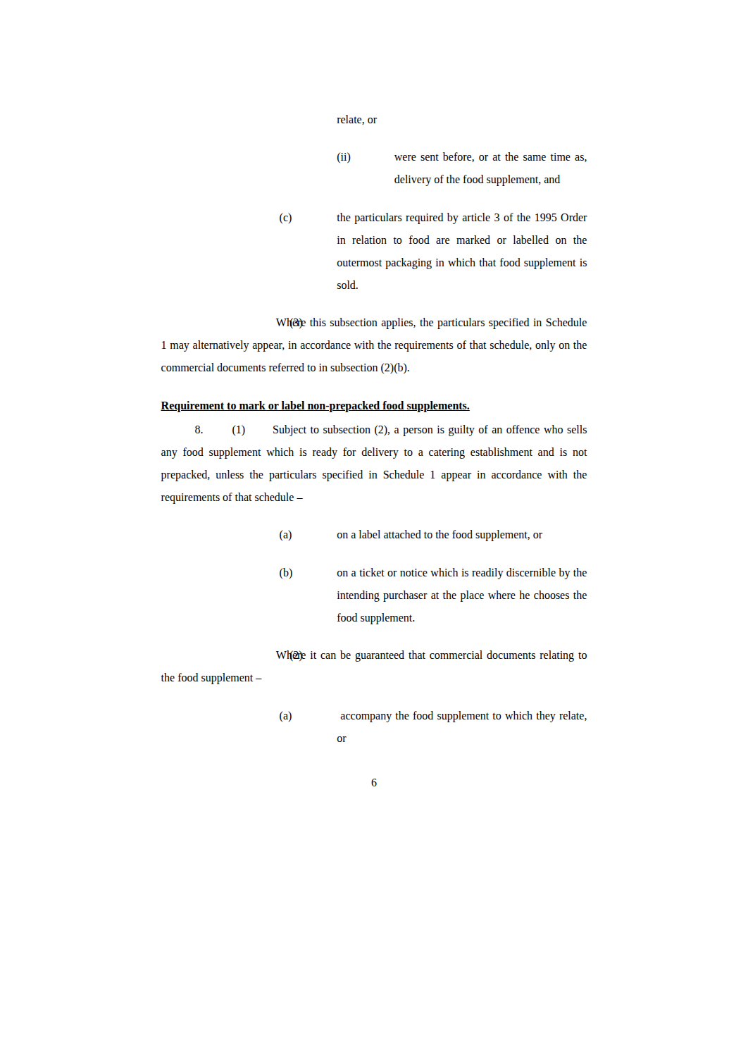relate, or
(ii) were sent before, or at the same time as, delivery of the food supplement, and
(c) the particulars required by article 3 of the 1995 Order in relation to food are marked or labelled on the outermost packaging in which that food supplement is sold.
(3) Where this subsection applies, the particulars specified in Schedule 1 may alternatively appear, in accordance with the requirements of that schedule, only on the commercial documents referred to in subsection (2)(b).
Requirement to mark or label non-prepacked food supplements.
8.(1) Subject to subsection (2), a person is guilty of an offence who sells any food supplement which is ready for delivery to a catering establishment and is not prepacked, unless the particulars specified in Schedule 1 appear in accordance with the requirements of that schedule –
(a) on a label attached to the food supplement, or
(b) on a ticket or notice which is readily discernible by the intending purchaser at the place where he chooses the food supplement.
(2) Where it can be guaranteed that commercial documents relating to the food supplement –
(a) accompany the food supplement to which they relate, or
6